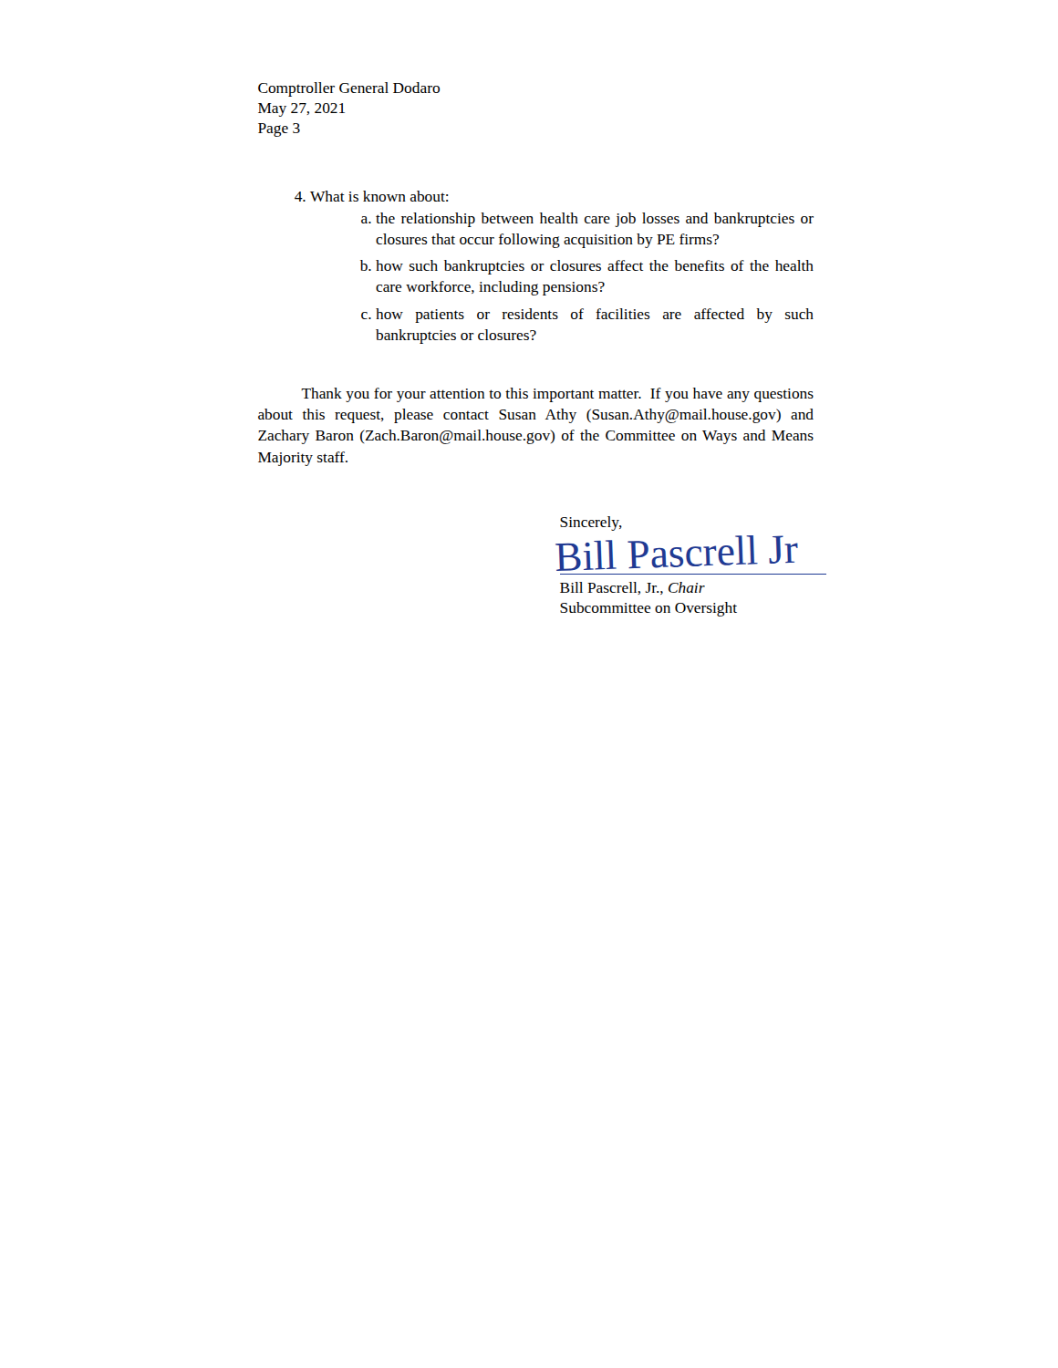Comptroller General Dodaro
May 27, 2021
Page 3
What is known about:
the relationship between health care job losses and bankruptcies or closures that occur following acquisition by PE firms?
how such bankruptcies or closures affect the benefits of the health care workforce, including pensions?
how patients or residents of facilities are affected by such bankruptcies or closures?
Thank you for your attention to this important matter. If you have any questions about this request, please contact Susan Athy (Susan.Athy@mail.house.gov) and Zachary Baron (Zach.Baron@mail.house.gov) of the Committee on Ways and Means Majority staff.
Sincerely,
Bill Pascrell Jr
Bill Pascrell, Jr., Chair
Subcommittee on Oversight